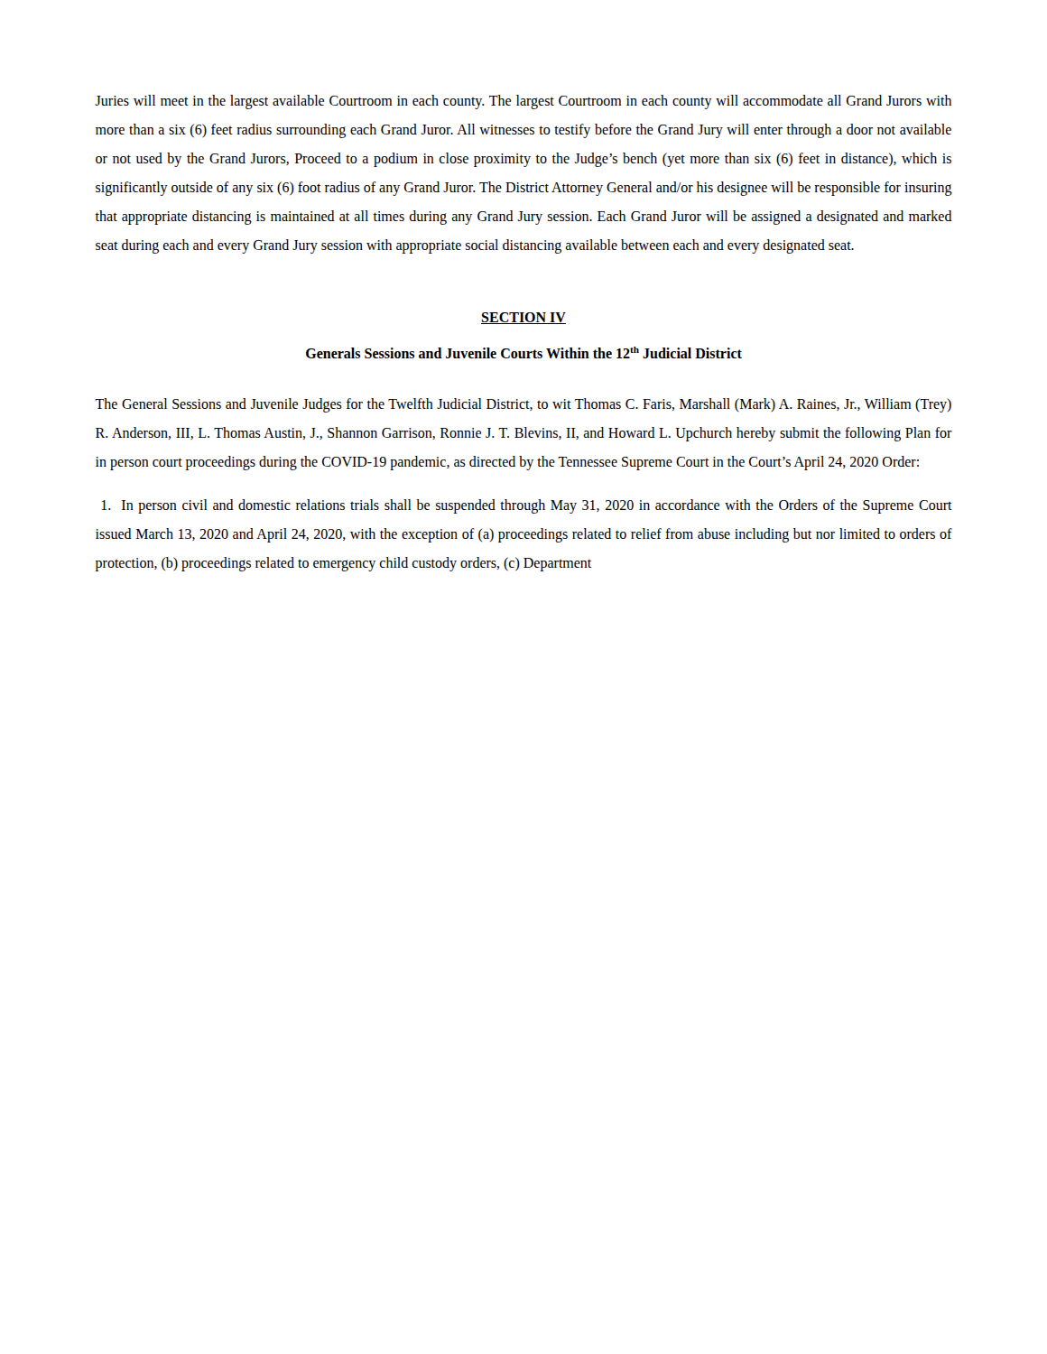Juries will meet in the largest available Courtroom in each county. The largest Courtroom in each county will accommodate all Grand Jurors with more than a six (6) feet radius surrounding each Grand Juror. All witnesses to testify before the Grand Jury will enter through a door not available or not used by the Grand Jurors, Proceed to a podium in close proximity to the Judge’s bench (yet more than six (6) feet in distance), which is significantly outside of any six (6) foot radius of any Grand Juror. The District Attorney General and/or his designee will be responsible for insuring that appropriate distancing is maintained at all times during any Grand Jury session. Each Grand Juror will be assigned a designated and marked seat during each and every Grand Jury session with appropriate social distancing available between each and every designated seat.
SECTION IV
Generals Sessions and Juvenile Courts Within the 12th Judicial District
The General Sessions and Juvenile Judges for the Twelfth Judicial District, to wit Thomas C. Faris, Marshall (Mark) A. Raines, Jr., William (Trey) R. Anderson, III, L. Thomas Austin, J., Shannon Garrison, Ronnie J. T. Blevins, II, and Howard L. Upchurch hereby submit the following Plan for in person court proceedings during the COVID-19 pandemic, as directed by the Tennessee Supreme Court in the Court’s April 24, 2020 Order:
1. In person civil and domestic relations trials shall be suspended through May 31, 2020 in accordance with the Orders of the Supreme Court issued March 13, 2020 and April 24, 2020, with the exception of (a) proceedings related to relief from abuse including but nor limited to orders of protection, (b) proceedings related to emergency child custody orders, (c) Department